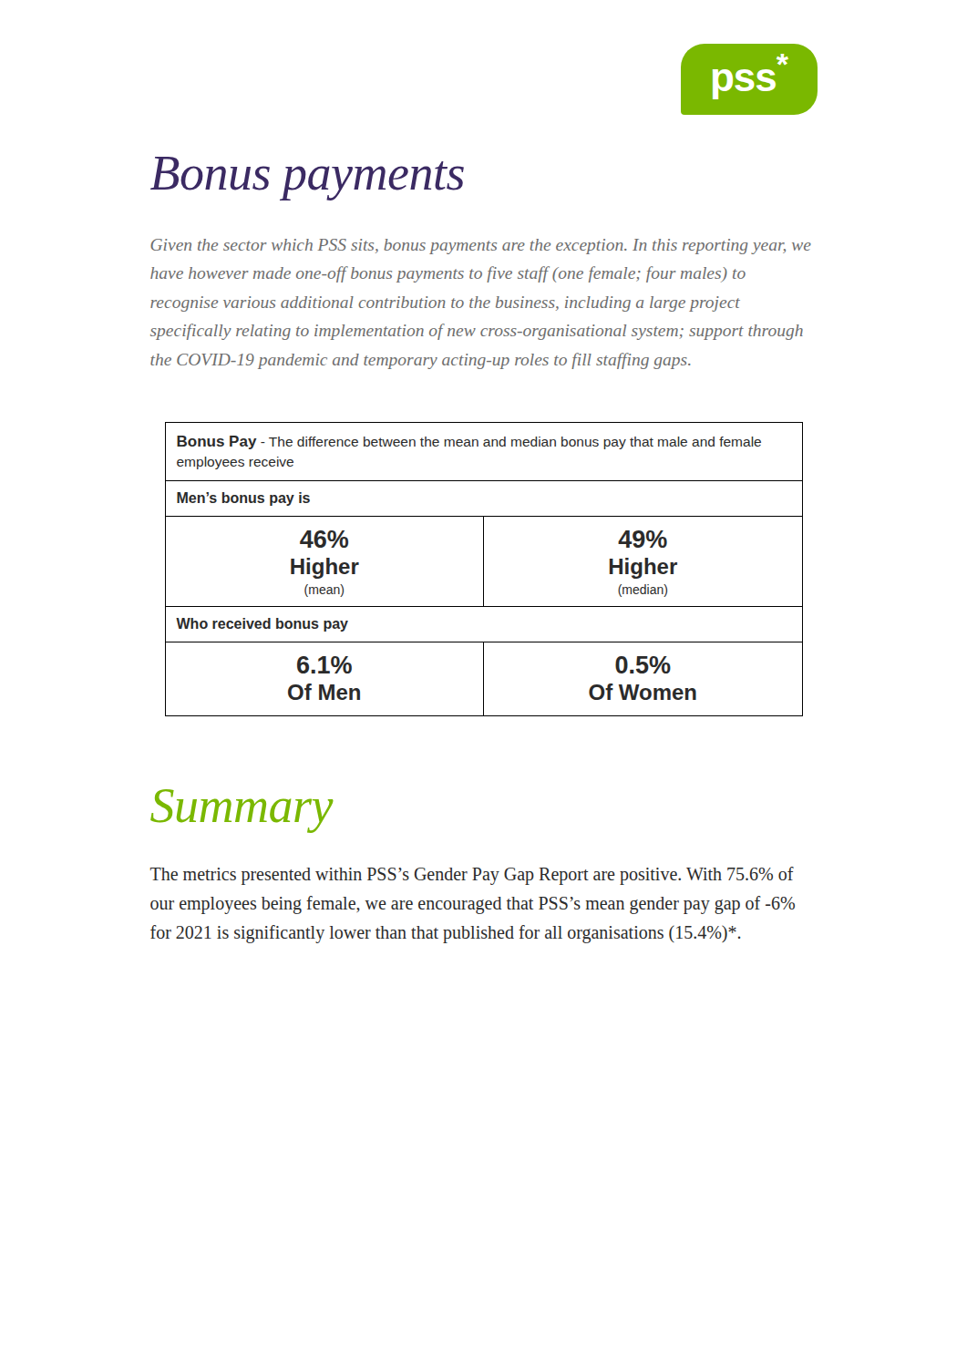pss*
Bonus payments
Given the sector which PSS sits, bonus payments are the exception. In this reporting year, we have however made one-off bonus payments to five staff (one female; four males) to recognise various additional contribution to the business, including a large project specifically relating to implementation of new cross-organisational system; support through the COVID-19 pandemic and temporary acting-up roles to fill staffing gaps.
| Bonus Pay - The difference between the mean and median bonus pay that male and female employees receive |
| Men’s bonus pay is |
| 46% Higher (mean) | 49% Higher (median) |
| Who received bonus pay |
| 6.1% Of Men | 0.5% Of Women |
Summary
The metrics presented within PSS’s Gender Pay Gap Report are positive. With 75.6% of our employees being female, we are encouraged that PSS’s mean gender pay gap of -6% for 2021 is significantly lower than that published for all organisations (15.4%)*.